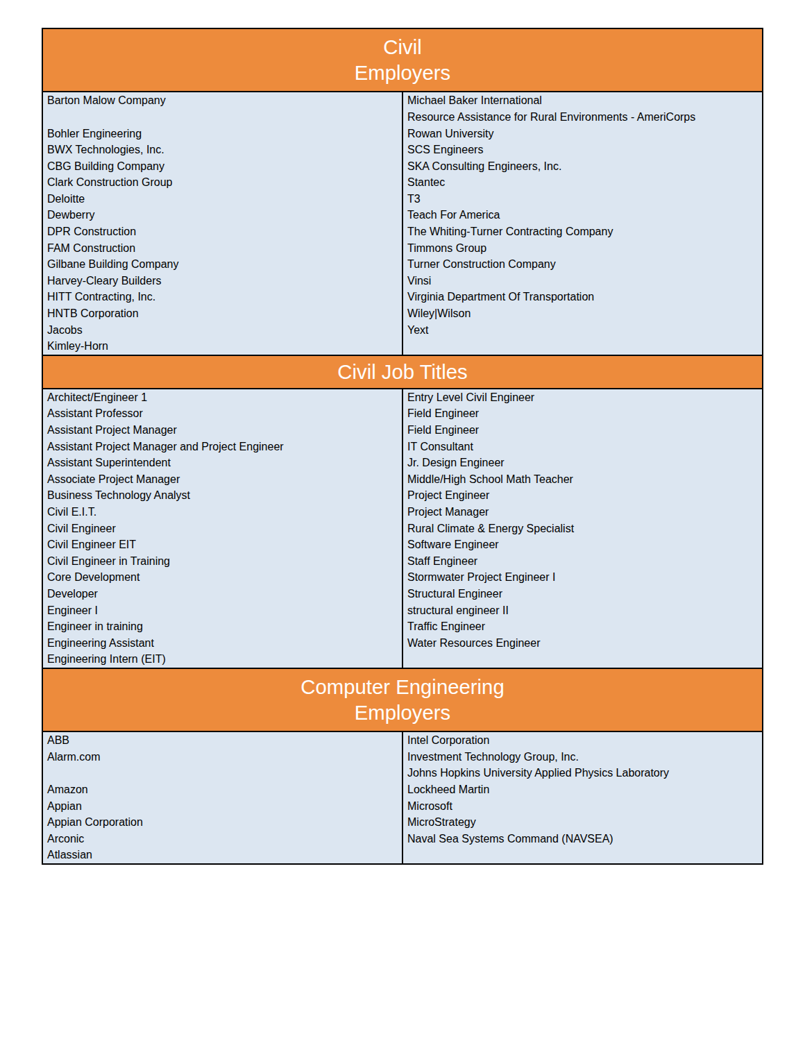| Civil Employers |
| --- |
| Barton Malow Company Bohler Engineering BWX Technologies, Inc. CBG Building Company Clark Construction Group Deloitte Dewberry DPR Construction FAM Construction Gilbane Building Company Harvey-Cleary Builders HITT Contracting, Inc. HNTB Corporation Jacobs Kimley-Horn | Michael Baker International Resource Assistance for Rural Environments - AmeriCorps Rowan University SCS Engineers SKA Consulting Engineers, Inc. Stantec T3 Teach For America The Whiting-Turner Contracting Company Timmons Group Turner Construction Company Vinsi Virginia Department Of Transportation Wiley/Wilson Yext |
| Civil Job Titles |
| Architect/Engineer 1 Assistant Professor Assistant Project Manager Assistant Project Manager and Project Engineer Assistant Superintendent Associate Project Manager Business Technology Analyst Civil E.I.T. Civil Engineer Civil Engineer EIT Civil Engineer in Training Core Development Developer Engineer I Engineer in training Engineering Assistant Engineering Intern (EIT) | Entry Level Civil Engineer Field Engineer Field Engineer IT Consultant Jr. Design Engineer Middle/High School Math Teacher Project Engineer Project Manager Rural Climate & Energy Specialist Software Engineer Staff Engineer Stormwater Project Engineer I Structural Engineer structural engineer II Traffic Engineer Water Resources Engineer |
| Computer Engineering Employers |
| ABB Alarm.com Amazon Appian Appian Corporation Arconic Atlassian | Intel Corporation Investment Technology Group, Inc. Johns Hopkins University Applied Physics Laboratory Lockheed Martin Microsoft MicroStrategy Naval Sea Systems Command (NAVSEA) |